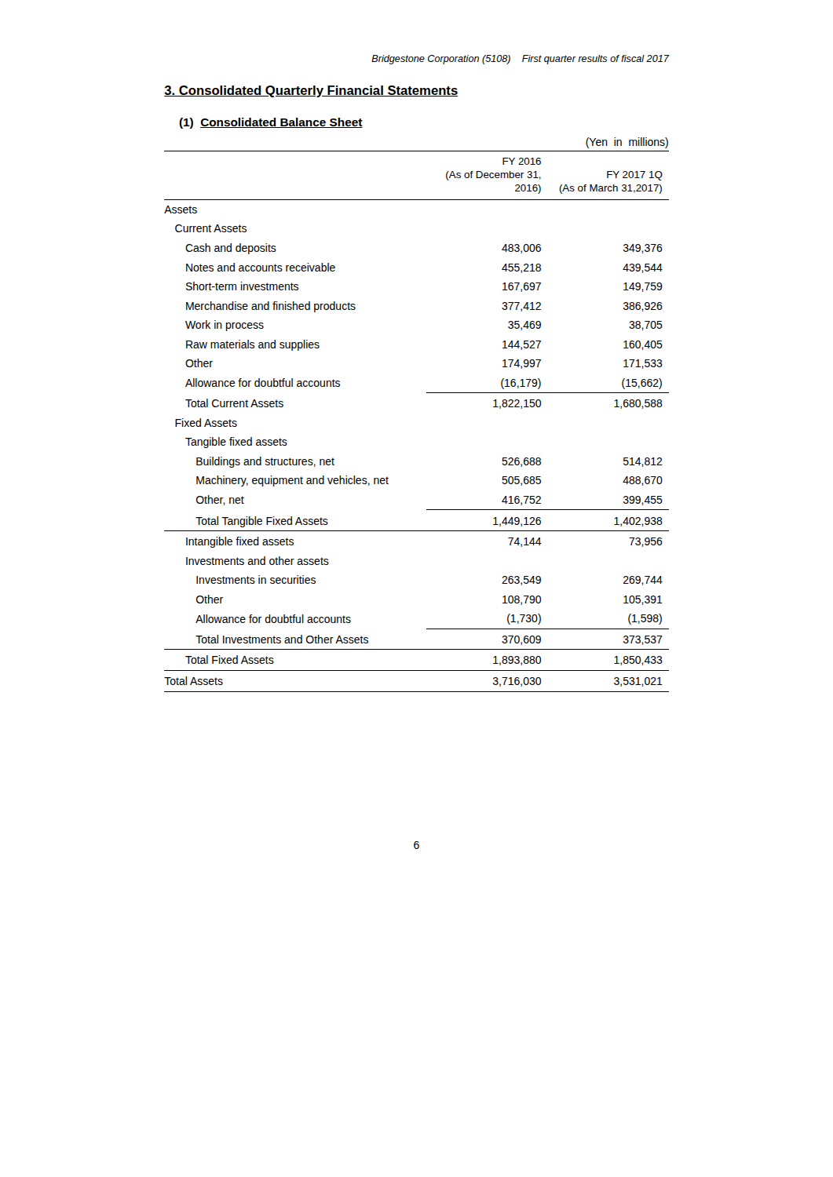Bridgestone Corporation (5108) First quarter results of fiscal 2017
3. Consolidated Quarterly Financial Statements
(1) Consolidated Balance Sheet
(Yen in millions)
| | FY 2016 (As of December 31, 2016) | FY 2017 1Q (As of March 31,2017) |
| --- | --- | --- |
| Assets | | |
| Current Assets | | |
| Cash and deposits | 483,006 | 349,376 |
| Notes and accounts receivable | 455,218 | 439,544 |
| Short-term investments | 167,697 | 149,759 |
| Merchandise and finished products | 377,412 | 386,926 |
| Work in process | 35,469 | 38,705 |
| Raw materials and supplies | 144,527 | 160,405 |
| Other | 174,997 | 171,533 |
| Allowance for doubtful accounts | (16,179) | (15,662) |
| Total Current Assets | 1,822,150 | 1,680,588 |
| Fixed Assets | | |
| Tangible fixed assets | | |
| Buildings and structures, net | 526,688 | 514,812 |
| Machinery, equipment and vehicles, net | 505,685 | 488,670 |
| Other, net | 416,752 | 399,455 |
| Total Tangible Fixed Assets | 1,449,126 | 1,402,938 |
| Intangible fixed assets | 74,144 | 73,956 |
| Investments and other assets | | |
| Investments in securities | 263,549 | 269,744 |
| Other | 108,790 | 105,391 |
| Allowance for doubtful accounts | (1,730) | (1,598) |
| Total Investments and Other Assets | 370,609 | 373,537 |
| Total Fixed Assets | 1,893,880 | 1,850,433 |
| Total Assets | 3,716,030 | 3,531,021 |
6